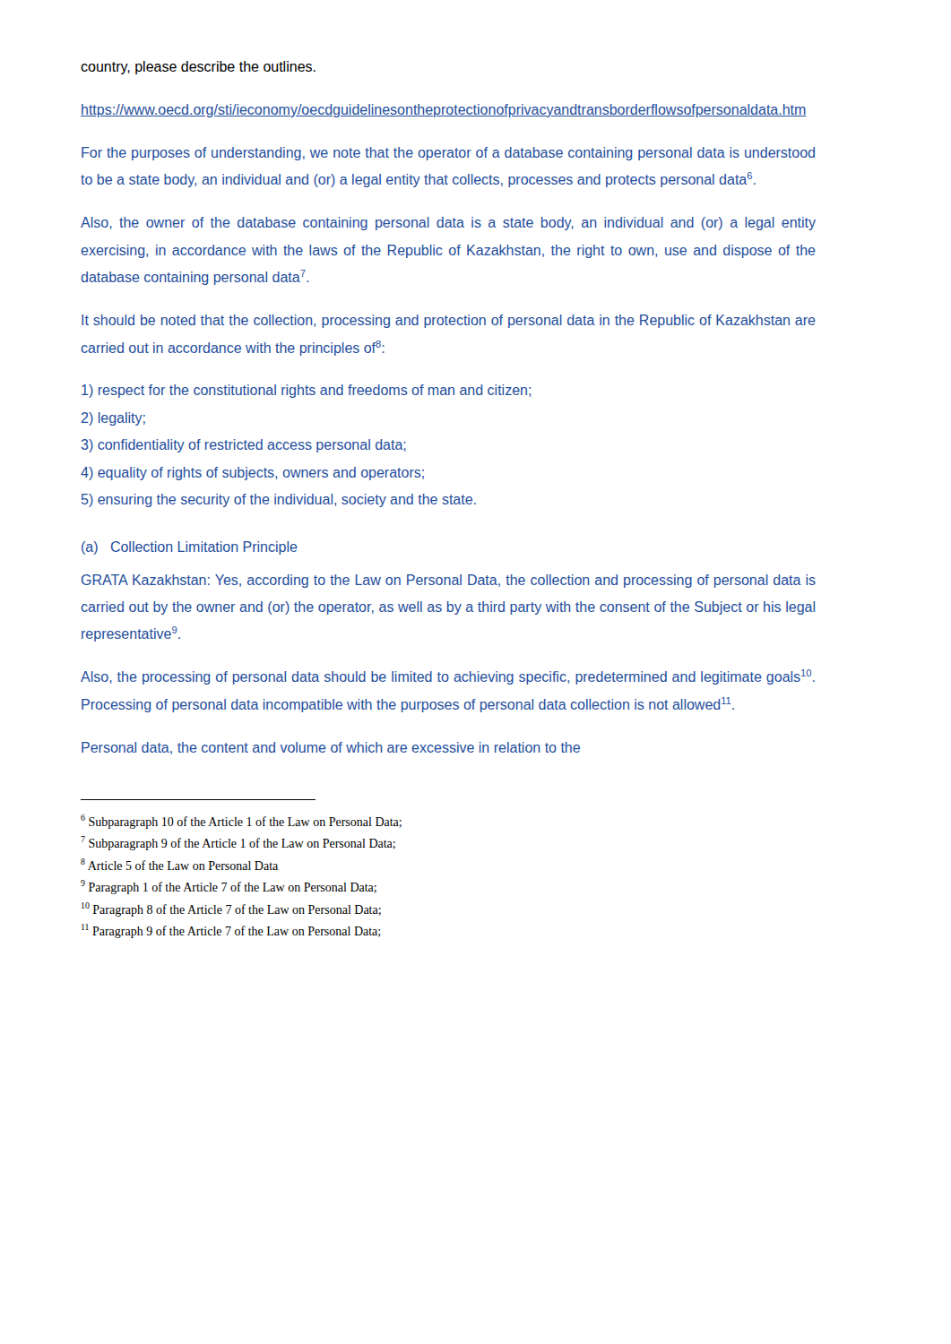country, please describe the outlines.
https://www.oecd.org/sti/ieconomy/oecdguidelinesontheprotectionofprivacyandtransborderflowsofpersonaldata.htm
For the purposes of understanding, we note that the operator of a database containing personal data is understood to be a state body, an individual and (or) a legal entity that collects, processes and protects personal data6.
Also, the owner of the database containing personal data is a state body, an individual and (or) a legal entity exercising, in accordance with the laws of the Republic of Kazakhstan, the right to own, use and dispose of the database containing personal data7.
It should be noted that the collection, processing and protection of personal data in the Republic of Kazakhstan are carried out in accordance with the principles of8:
1) respect for the constitutional rights and freedoms of man and citizen;
2) legality;
3) confidentiality of restricted access personal data;
4) equality of rights of subjects, owners and operators;
5) ensuring the security of the individual, society and the state.
(a) Collection Limitation Principle
GRATA Kazakhstan: Yes, according to the Law on Personal Data, the collection and processing of personal data is carried out by the owner and (or) the operator, as well as by a third party with the consent of the Subject or his legal representative9.
Also, the processing of personal data should be limited to achieving specific, predetermined and legitimate goals10. Processing of personal data incompatible with the purposes of personal data collection is not allowed11.
Personal data, the content and volume of which are excessive in relation to the
6 Subparagraph 10 of the Article 1 of the Law on Personal Data;
7 Subparagraph 9 of the Article 1 of the Law on Personal Data;
8 Article 5 of the Law on Personal Data
9 Paragraph 1 of the Article 7 of the Law on Personal Data;
10 Paragraph 8 of the Article 7 of the Law on Personal Data;
11 Paragraph 9 of the Article 7 of the Law on Personal Data;